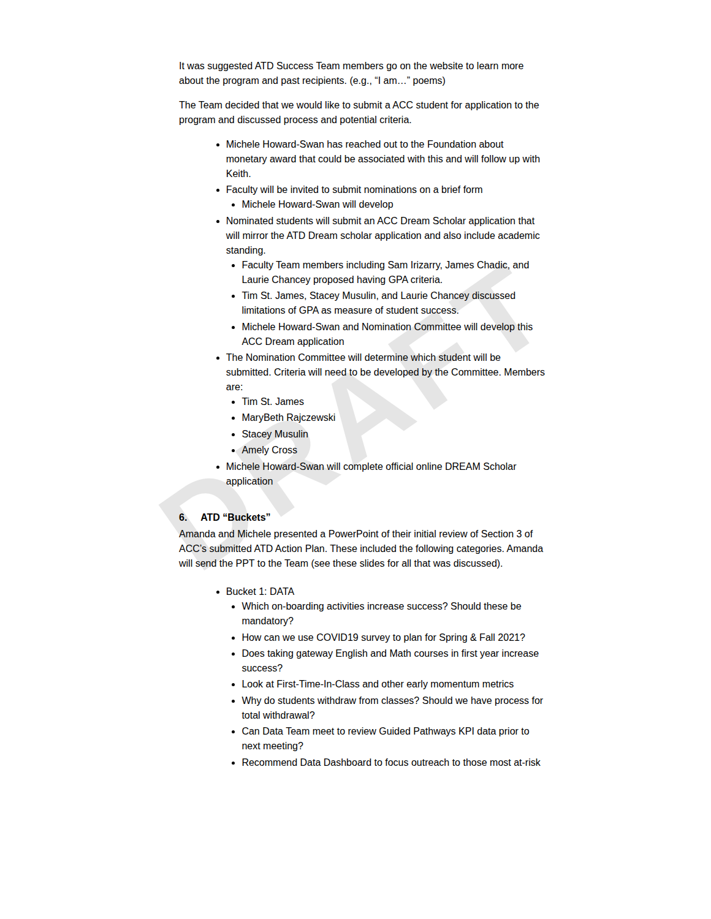DRAFT
It was suggested ATD Success Team members go on the website to learn more about the program and past recipients. (e.g., “I am…” poems)
The Team decided that we would like to submit a ACC student for application to the program and discussed process and potential criteria.
Michele Howard-Swan has reached out to the Foundation about monetary award that could be associated with this and will follow up with Keith.
Faculty will be invited to submit nominations on a brief form
Michele Howard-Swan will develop
Nominated students will submit an ACC Dream Scholar application that will mirror the ATD Dream scholar application and also include academic standing.
Faculty Team members including Sam Irizarry, James Chadic, and Laurie Chancey proposed having GPA criteria.
Tim St. James, Stacey Musulin, and Laurie Chancey discussed limitations of GPA as measure of student success.
Michele Howard-Swan and Nomination Committee will develop this ACC Dream application
The Nomination Committee will determine which student will be submitted. Criteria will need to be developed by the Committee. Members are:
Tim St. James
MaryBeth Rajczewski
Stacey Musulin
Amely Cross
Michele Howard-Swan will complete official online DREAM Scholar application
6. ATD “Buckets”
Amanda and Michele presented a PowerPoint of their initial review of Section 3 of ACC’s submitted ATD Action Plan. These included the following categories. Amanda will send the PPT to the Team (see these slides for all that was discussed).
Bucket 1: DATA
Which on-boarding activities increase success? Should these be mandatory?
How can we use COVID19 survey to plan for Spring & Fall 2021?
Does taking gateway English and Math courses in first year increase success?
Look at First-Time-In-Class and other early momentum metrics
Why do students withdraw from classes? Should we have process for total withdrawal?
Can Data Team meet to review Guided Pathways KPI data prior to next meeting?
Recommend Data Dashboard to focus outreach to those most at-risk